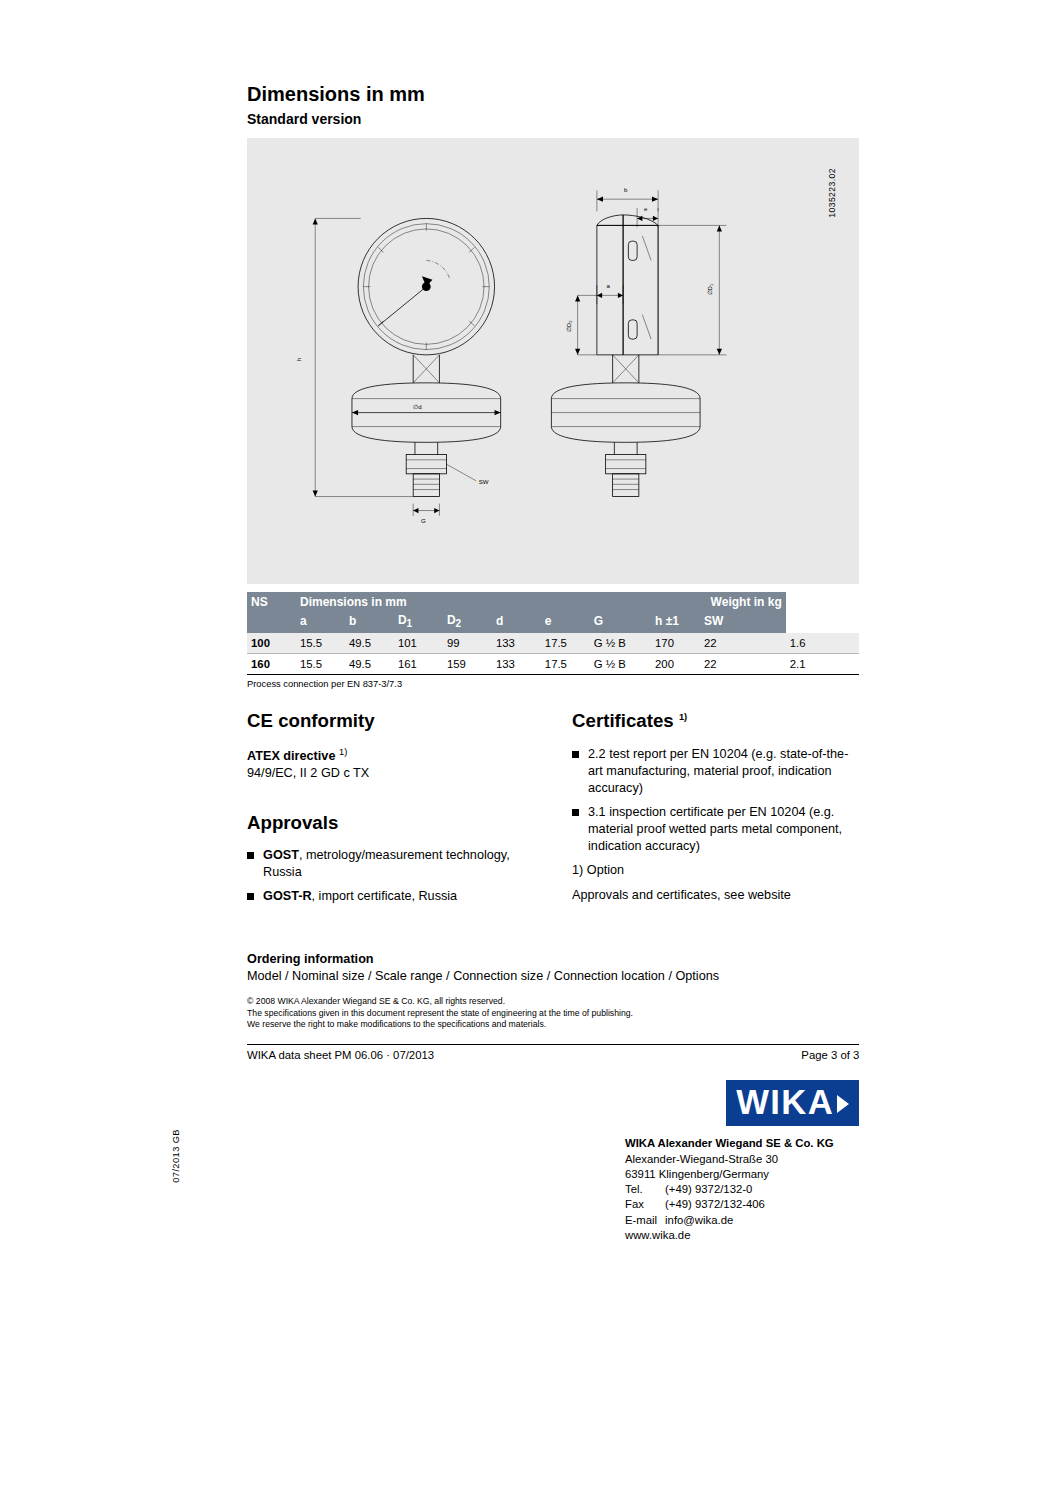Dimensions in mm
Standard version
1035223.02
SW G ∅d h b e ∅D₁ ∅D₂ a
| NS | Dimensions in mm | Weight in kg |
| --- | --- | --- |
| | a | b | D 1 | D 2 | d | e | G | h ±1 | SW |
| 100 | 15.5 | 49.5 | 101 | 99 | 133 | 17.5 | G ½ B | 170 | 22 | 1.6 |
| 160 | 15.5 | 49.5 | 161 | 159 | 133 | 17.5 | G ½ B | 200 | 22 | 2.1 |
Process connection per EN 837-3/7.3
CE conformity
ATEX directive 1)
94/9/EC, II 2 GD c TX
Approvals
GOST, metrology/measurement technology, Russia
GOST-R, import certificate, Russia
Certificates 1)
2.2 test report per EN 10204 (e.g. state-of-the-art manufacturing, material proof, indication accuracy)
3.1 inspection certificate per EN 10204 (e.g. material proof wetted parts metal component, indication accuracy)
1) Option
Approvals and certificates, see website
Ordering information
Model / Nominal size / Scale range / Connection size / Connection location / Options
© 2008 WIKA Alexander Wiegand SE & Co. KG, all rights reserved.
The specifications given in this document represent the state of engineering at the time of publishing.
We reserve the right to make modifications to the specifications and materials.
WIKA data sheet PM 06.06 · 07/2013
Page 3 of 3
07/2013 GB
WIKA
WIKA Alexander Wiegand SE & Co. KG
Alexander-Wiegand-Straße 30
63911 Klingenberg/Germany
| Tel. | (+49) 9372/132-0 |
| Fax | (+49) 9372/132-406 |
| E-mail | info@wika.de |
www.wika.de